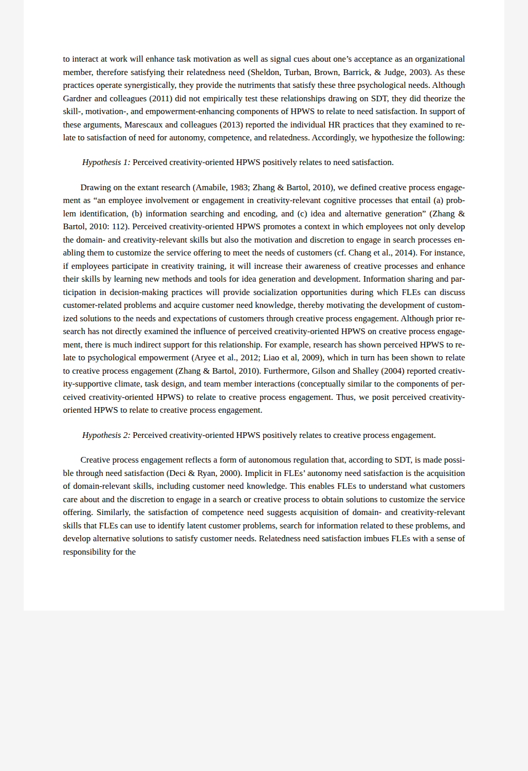to interact at work will enhance task motivation as well as signal cues about one’s acceptance as an organizational member, therefore satisfying their relatedness need (Sheldon, Turban, Brown, Barrick, & Judge, 2003). As these practices operate synergistically, they provide the nutriments that satisfy these three psychological needs. Although Gardner and colleagues (2011) did not empirically test these relationships drawing on SDT, they did theorize the skill-, motivation-, and empowerment-enhancing components of HPWS to relate to need satisfaction. In support of these arguments, Marescaux and colleagues (2013) reported the individual HR practices that they examined to relate to satisfaction of need for autonomy, competence, and relatedness. Accordingly, we hypothesize the following:
Hypothesis 1: Perceived creativity-oriented HPWS positively relates to need satisfaction.
Drawing on the extant research (Amabile, 1983; Zhang & Bartol, 2010), we defined creative process engagement as “an employee involvement or engagement in creativity-relevant cognitive processes that entail (a) problem identification, (b) information searching and encoding, and (c) idea and alternative generation” (Zhang & Bartol, 2010: 112). Perceived creativity-oriented HPWS promotes a context in which employees not only develop the domain- and creativity-relevant skills but also the motivation and discretion to engage in search processes enabling them to customize the service offering to meet the needs of customers (cf. Chang et al., 2014). For instance, if employees participate in creativity training, it will increase their awareness of creative processes and enhance their skills by learning new methods and tools for idea generation and development. Information sharing and participation in decision-making practices will provide socialization opportunities during which FLEs can discuss customer-related problems and acquire customer need knowledge, thereby motivating the development of customized solutions to the needs and expectations of customers through creative process engagement. Although prior research has not directly examined the influence of perceived creativity-oriented HPWS on creative process engagement, there is much indirect support for this relationship. For example, research has shown perceived HPWS to relate to psychological empowerment (Aryee et al., 2012; Liao et al, 2009), which in turn has been shown to relate to creative process engagement (Zhang & Bartol, 2010). Furthermore, Gilson and Shalley (2004) reported creativity-supportive climate, task design, and team member interactions (conceptually similar to the components of perceived creativity-oriented HPWS) to relate to creative process engagement. Thus, we posit perceived creativity-oriented HPWS to relate to creative process engagement.
Hypothesis 2: Perceived creativity-oriented HPWS positively relates to creative process engagement.
Creative process engagement reflects a form of autonomous regulation that, according to SDT, is made possible through need satisfaction (Deci & Ryan, 2000). Implicit in FLEs’ autonomy need satisfaction is the acquisition of domain-relevant skills, including customer need knowledge. This enables FLEs to understand what customers care about and the discretion to engage in a search or creative process to obtain solutions to customize the service offering. Similarly, the satisfaction of competence need suggests acquisition of domain- and creativity-relevant skills that FLEs can use to identify latent customer problems, search for information related to these problems, and develop alternative solutions to satisfy customer needs. Relatedness need satisfaction imbues FLEs with a sense of responsibility for the